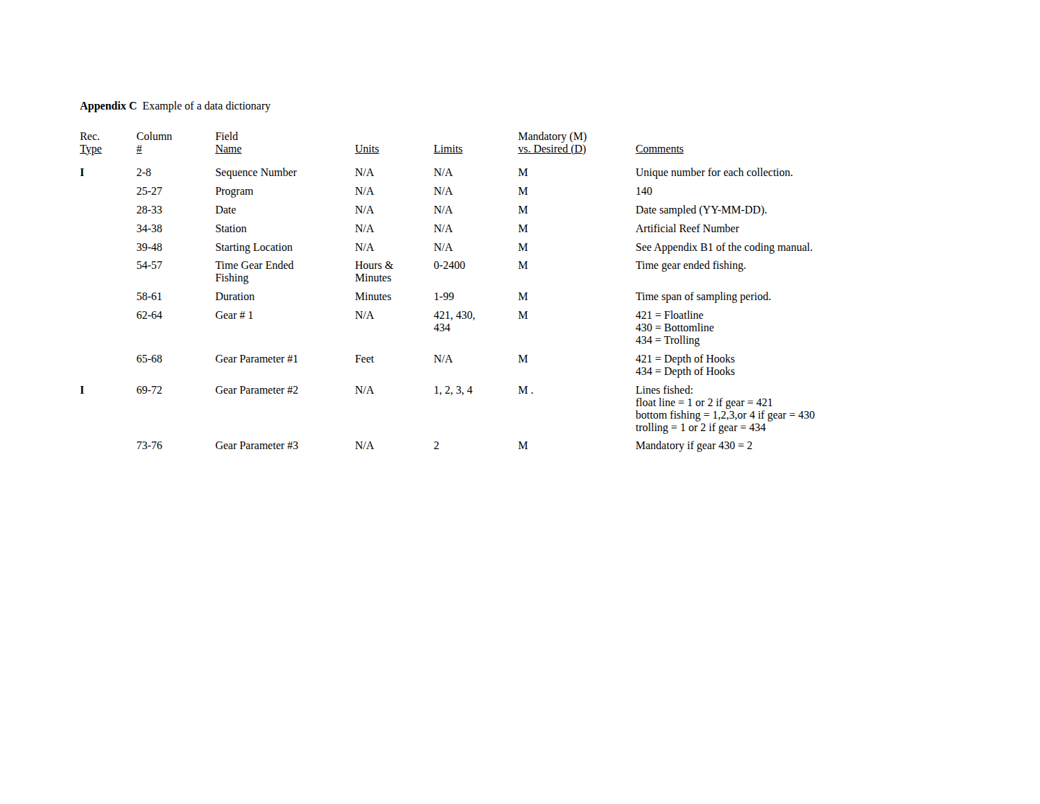Appendix C Example of a data dictionary
| Rec. Type | Column # | Field Name | Units | Limits | Mandatory (M) vs. Desired (D) | Comments |
| --- | --- | --- | --- | --- | --- | --- |
| I | 2-8 | Sequence Number | N/A | N/A | M | Unique number for each collection. |
| | 25-27 | Program | N/A | N/A | M | 140 |
| | 28-33 | Date | N/A | N/A | M | Date sampled (YY-MM-DD). |
| | 34-38 | Station | N/A | N/A | M | Artificial Reef Number |
| | 39-48 | Starting Location | N/A | N/A | M | See Appendix B1 of the coding manual. |
| | 54-57 | Time Gear Ended Fishing | Hours & Minutes | 0-2400 | M | Time gear ended fishing. |
| | 58-61 | Duration | Minutes | 1-99 | M | Time span of sampling period. |
| | 62-64 | Gear # 1 | N/A | 421, 430, 434 | M | 421 = Floatline 430 = Bottomline 434 = Trolling |
| | 65-68 | Gear Parameter #1 | Feet | N/A | M | 421 = Depth of Hooks 434 = Depth of Hooks |
| I | 69-72 | Gear Parameter #2 | N/A | 1, 2, 3, 4 | M . | Lines fished: float line = 1 or 2 if gear = 421 bottom fishing = 1,2,3,or 4 if gear = 430 trolling = 1 or 2 if gear = 434 |
| | 73-76 | Gear Parameter #3 | N/A | 2 | M | Mandatory if gear 430 = 2 |